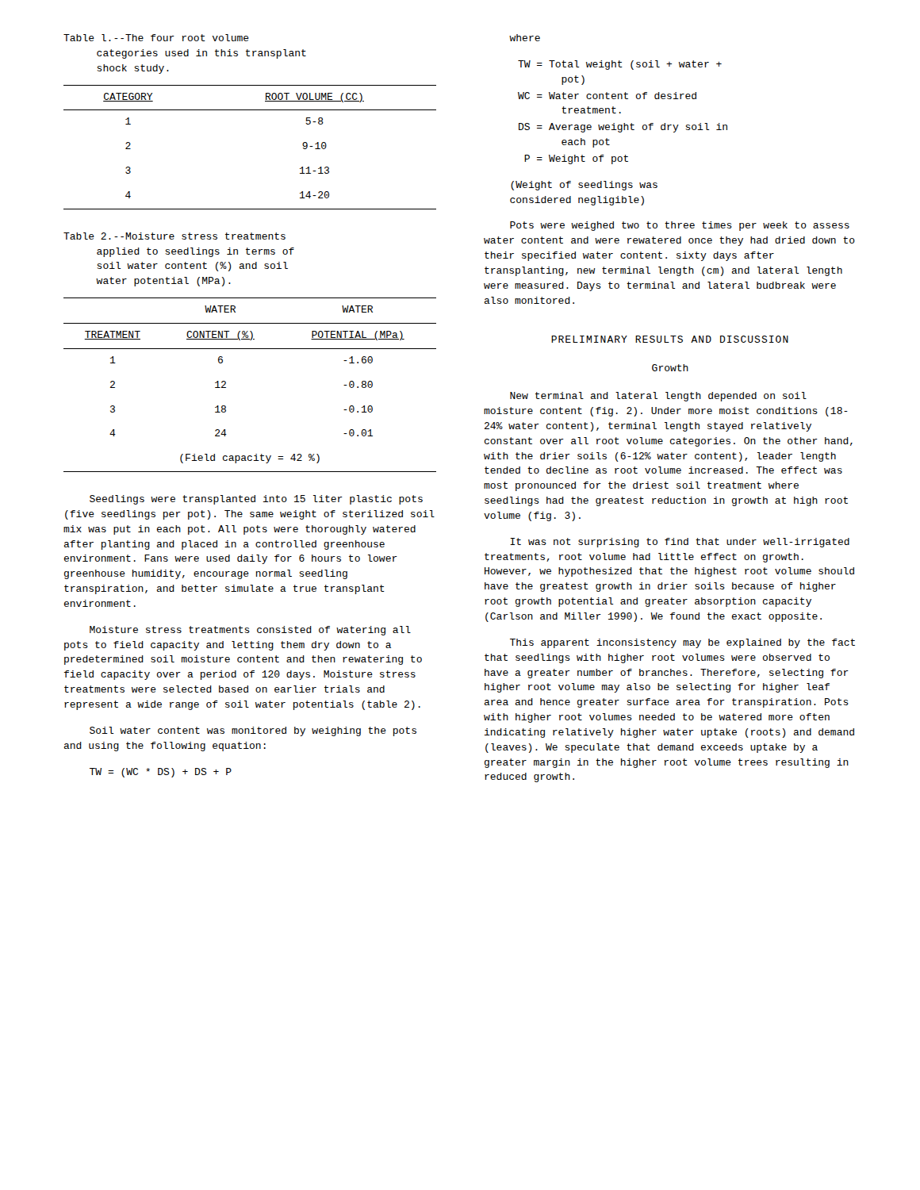Table l.--The four root volume categories used in this transplant shock study.
| CATEGORY | ROOT VOLUME (CC) |
| --- | --- |
| 1 | 5-8 |
| 2 | 9-10 |
| 3 | 11-13 |
| 4 | 14-20 |
Table 2.--Moisture stress treatments applied to seedlings in terms of soil water content (%) and soil water potential (MPa).
| | WATER | WATER |
| --- | --- | --- |
| TREATMENT | CONTENT (%) | POTENTIAL (MPa) |
| 1 | 6 | -1.60 |
| 2 | 12 | -0.80 |
| 3 | 18 | -0.10 |
| 4 | 24 | -0.01 |
| (Field capacity = 42 %) |
Seedlings were transplanted into 15 liter plastic pots (five seedlings per pot). The same weight of sterilized soil mix was put in each pot. All pots were thoroughly watered after planting and placed in a controlled greenhouse environment. Fans were used daily for 6 hours to lower greenhouse humidity, encourage normal seedling transpiration, and better simulate a true transplant environment.
Moisture stress treatments consisted of watering all pots to field capacity and letting them dry down to a predetermined soil moisture content and then rewatering to field capacity over a period of 120 days. Moisture stress treatments were selected based on earlier trials and represent a wide range of soil water potentials (table 2).
Soil water content was monitored by weighing the pots and using the following equation:
TW = (WC * DS) + DS + P
where
TW =
Total weight (soil + water +
pot)
WC =
Water content of desired
treatment.
DS =
Average weight of dry soil in
each pot
P =
Weight of pot
(Weight of seedlings was
considered negligible)
Pots were weighed two to three times per week to assess water content and were rewatered once they had dried down to their specified water content. sixty days after transplanting, new terminal length (cm) and lateral length were measured. Days to terminal and lateral budbreak were also monitored.
PRELIMINARY RESULTS AND DISCUSSION
Growth
New terminal and lateral length depended on soil moisture content (fig. 2). Under more moist conditions (18- 24% water content), terminal length stayed relatively constant over all root volume categories. On the other hand, with the drier soils (6-12% water content), leader length tended to decline as root volume increased. The effect was most pronounced for the driest soil treatment where seedlings had the greatest reduction in growth at high root volume (fig. 3).
It was not surprising to find that under well-irrigated treatments, root volume had little effect on growth. However, we hypothesized that the highest root volume should have the greatest growth in drier soils because of higher root growth potential and greater absorption capacity (Carlson and Miller 1990). We found the exact opposite.
This apparent inconsistency may be explained by the fact that seedlings with higher root volumes were observed to have a greater number of branches. Therefore, selecting for higher root volume may also be selecting for higher leaf area and hence greater surface area for transpiration. Pots with higher root volumes needed to be watered more often indicating relatively higher water uptake (roots) and demand (leaves). We speculate that demand exceeds uptake by a greater margin in the higher root volume trees resulting in reduced growth.